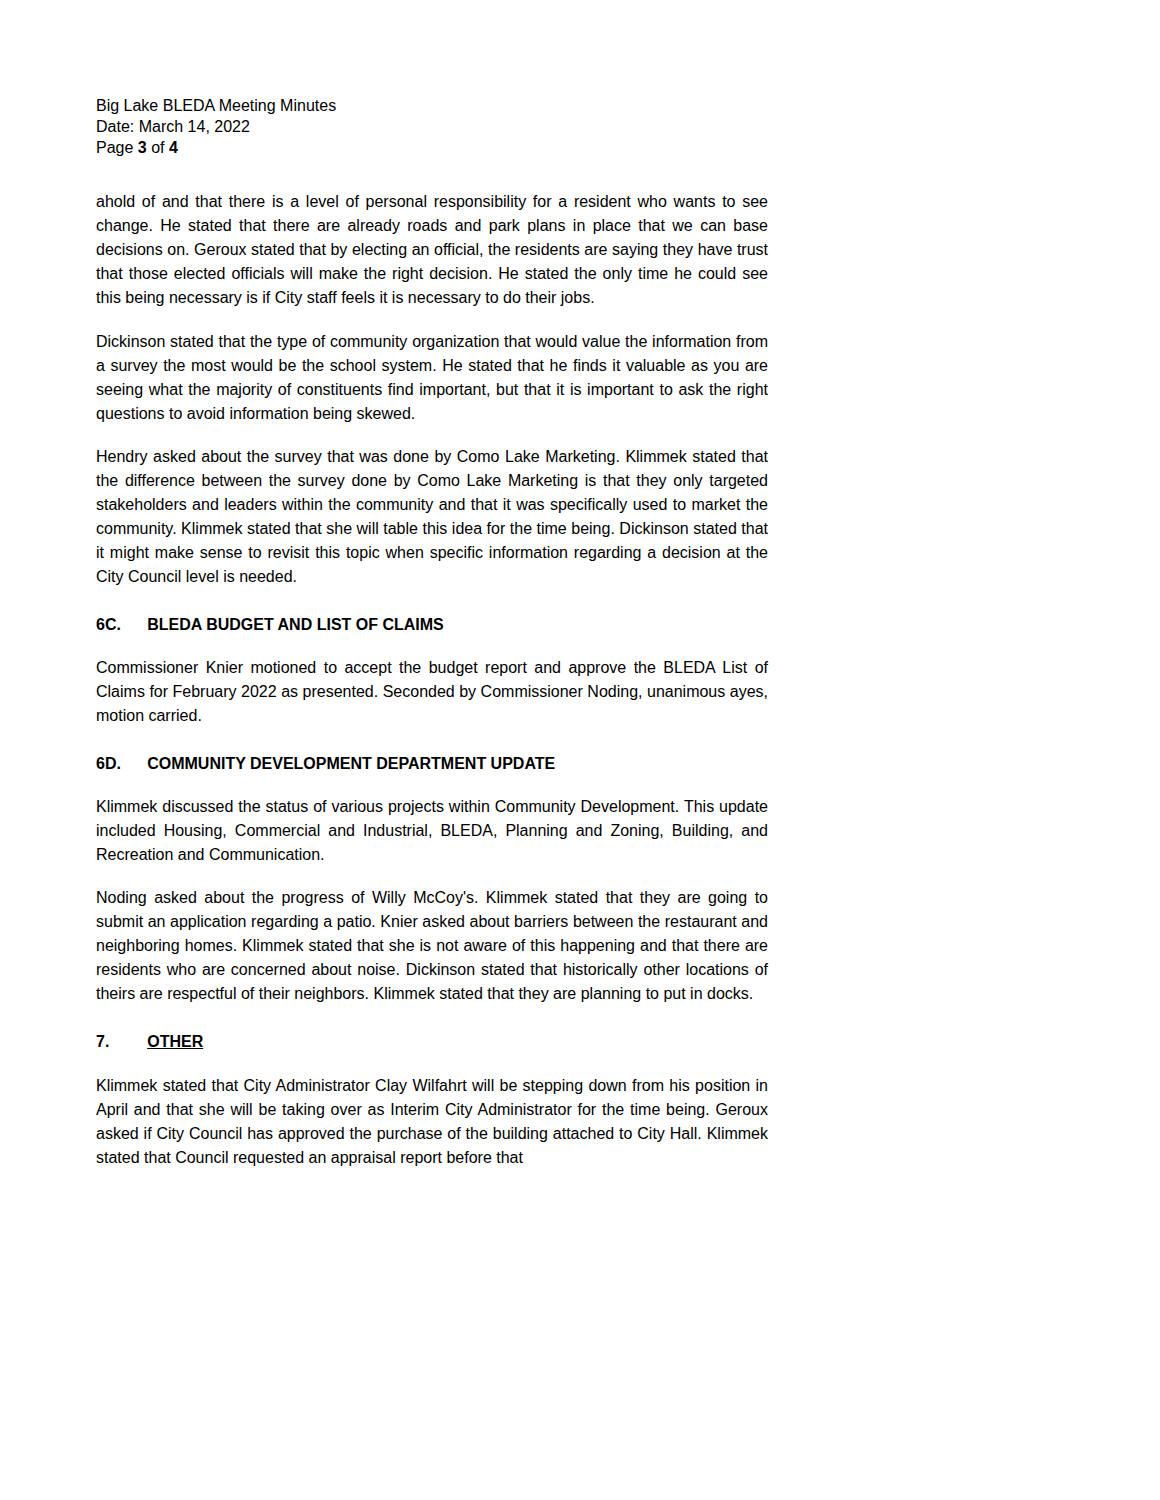Big Lake BLEDA Meeting Minutes
Date: March 14, 2022
Page 3 of 4
ahold of and that there is a level of personal responsibility for a resident who wants to see change. He stated that there are already roads and park plans in place that we can base decisions on. Geroux stated that by electing an official, the residents are saying they have trust that those elected officials will make the right decision. He stated the only time he could see this being necessary is if City staff feels it is necessary to do their jobs.
Dickinson stated that the type of community organization that would value the information from a survey the most would be the school system. He stated that he finds it valuable as you are seeing what the majority of constituents find important, but that it is important to ask the right questions to avoid information being skewed.
Hendry asked about the survey that was done by Como Lake Marketing. Klimmek stated that the difference between the survey done by Como Lake Marketing is that they only targeted stakeholders and leaders within the community and that it was specifically used to market the community. Klimmek stated that she will table this idea for the time being. Dickinson stated that it might make sense to revisit this topic when specific information regarding a decision at the City Council level is needed.
6C. BLEDA BUDGET AND LIST OF CLAIMS
Commissioner Knier motioned to accept the budget report and approve the BLEDA List of Claims for February 2022 as presented. Seconded by Commissioner Noding, unanimous ayes, motion carried.
6D. COMMUNITY DEVELOPMENT DEPARTMENT UPDATE
Klimmek discussed the status of various projects within Community Development. This update included Housing, Commercial and Industrial, BLEDA, Planning and Zoning, Building, and Recreation and Communication.
Noding asked about the progress of Willy McCoy's. Klimmek stated that they are going to submit an application regarding a patio. Knier asked about barriers between the restaurant and neighboring homes. Klimmek stated that she is not aware of this happening and that there are residents who are concerned about noise. Dickinson stated that historically other locations of theirs are respectful of their neighbors. Klimmek stated that they are planning to put in docks.
7. OTHER
Klimmek stated that City Administrator Clay Wilfahrt will be stepping down from his position in April and that she will be taking over as Interim City Administrator for the time being. Geroux asked if City Council has approved the purchase of the building attached to City Hall. Klimmek stated that Council requested an appraisal report before that